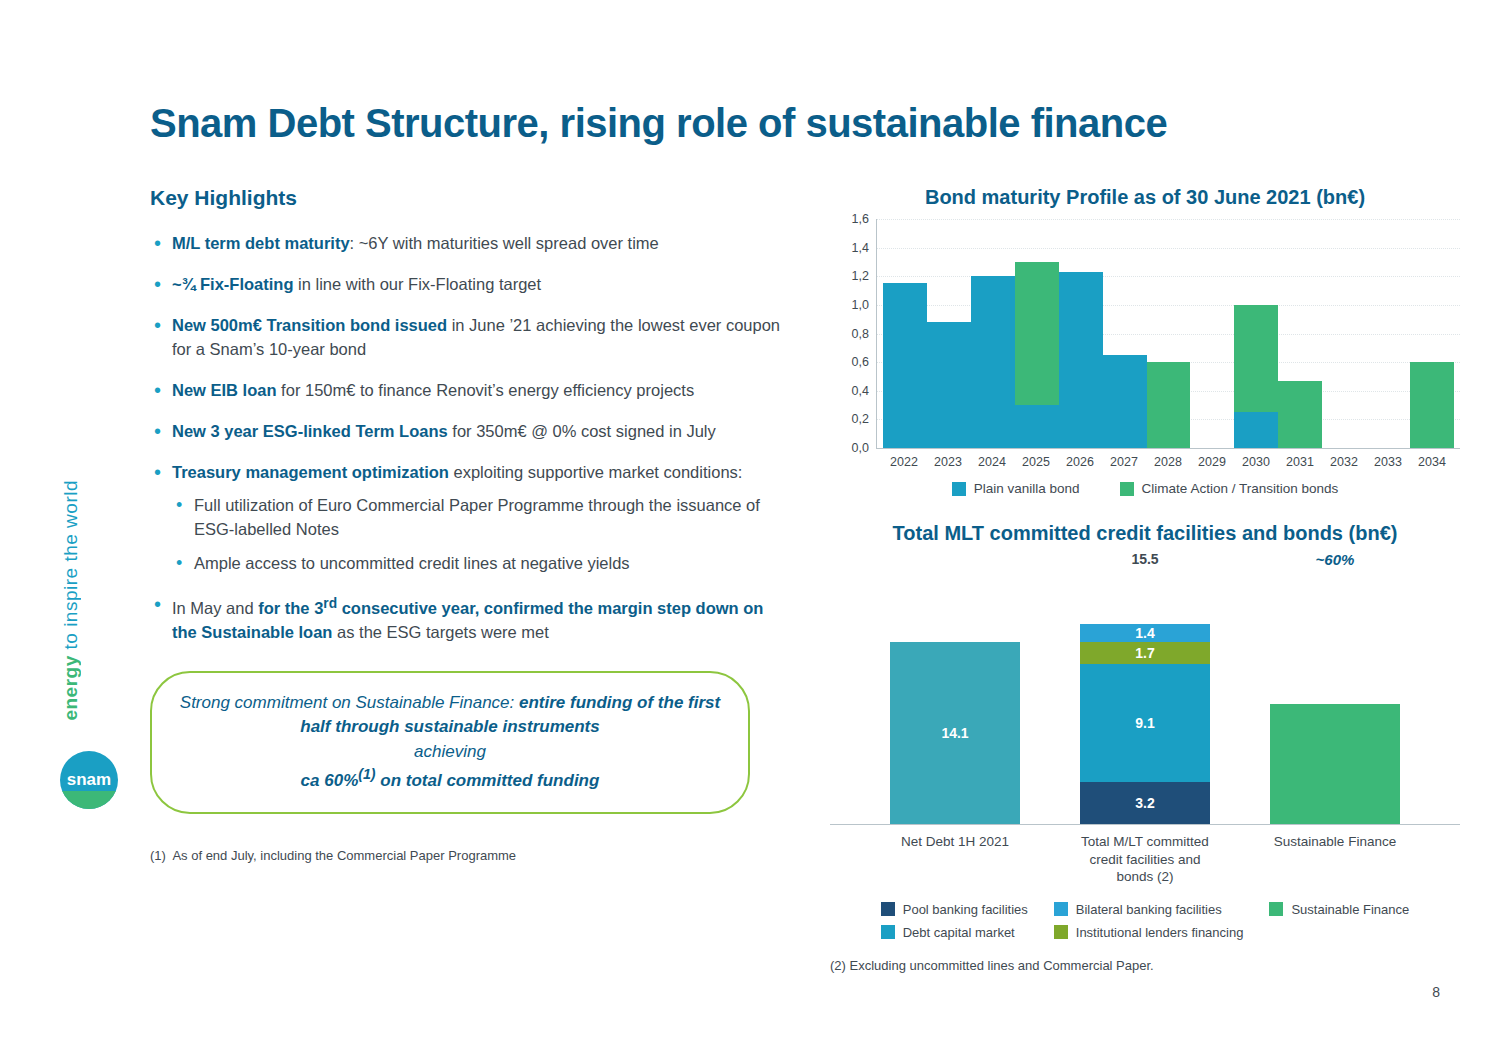energy to inspire the world
snam
Snam Debt Structure, rising role of sustainable finance
Key Highlights
M/L term debt maturity: ~6Y with maturities well spread over time
~¾ Fix-Floating in line with our Fix-Floating target
New 500m€ Transition bond issued in June ’21 achieving the lowest ever coupon for a Snam’s 10-year bond
New EIB loan for 150m€ to finance Renovit’s energy efficiency projects
New 3 year ESG-linked Term Loans for 350m€ @ 0% cost signed in July
Treasury management optimization exploiting supportive market conditions:
Full utilization of Euro Commercial Paper Programme through the issuance of ESG-labelled Notes
Ample access to uncommitted credit lines at negative yields
In May and for the 3rd consecutive year, confirmed the margin step down on the Sustainable loan as the ESG targets were met
Strong commitment on Sustainable Finance: entire funding of the first half through sustainable instruments
achieving
ca 60%(1) on total committed funding
(1) As of end July, including the Commercial Paper Programme
Bond maturity Profile as of 30 June 2021 (bn€)
1,6 1,4 1,2 1,0 0,8 0,6 0,4 0,2 0,0
20222023202420252026 20272028202920302031 203220332034
Plain vanilla bond
Climate Action / Transition bonds
Total MLT committed credit facilities and bonds (bn€)
14.1
15.5
1.4
1.7
9.1
3.2
~60%
Net Debt 1H 2021 Total M/LT committed credit facilities and bonds (2) Sustainable Finance
Pool banking facilities
Bilateral banking facilities
Sustainable Finance
Debt capital market
Institutional lenders financing
(2) Excluding uncommitted lines and Commercial Paper.
8